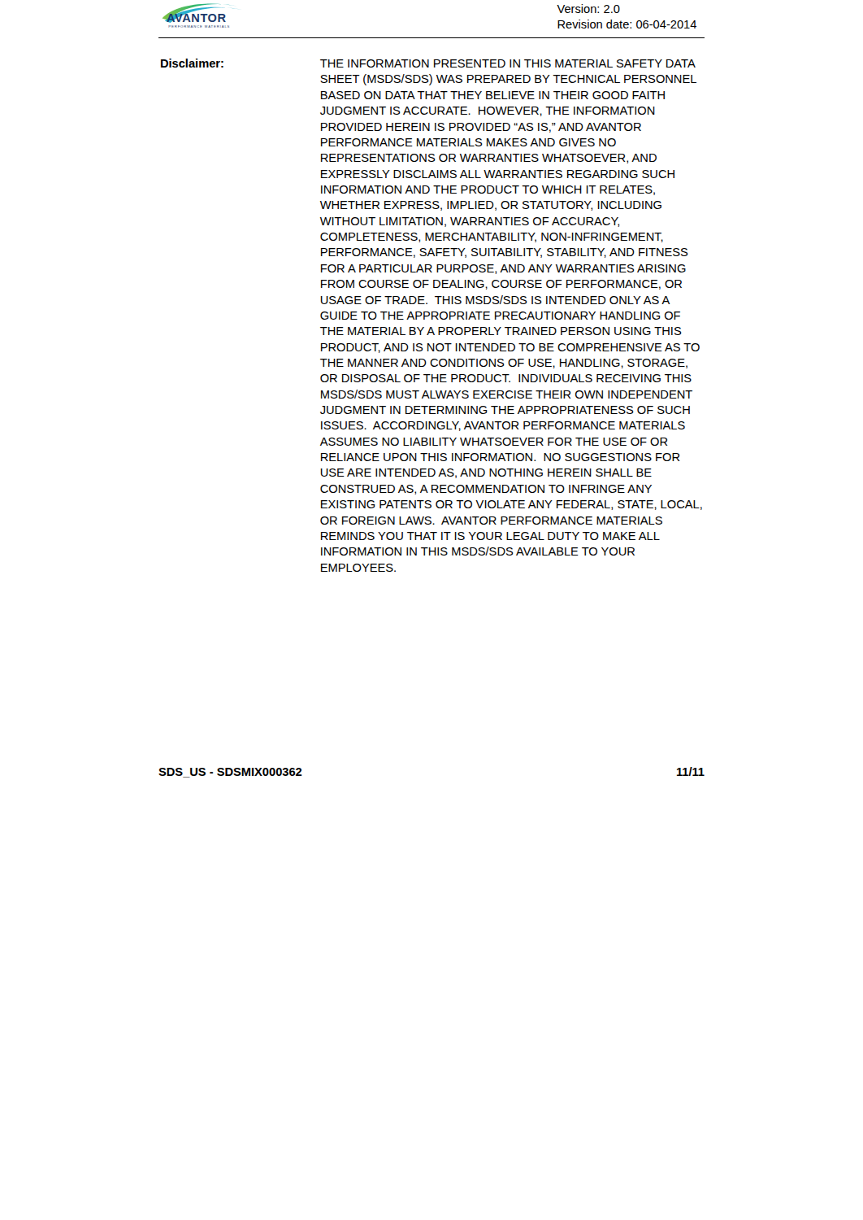AVANTOR PERFORMANCE MATERIALS
Version: 2.0
Revision date: 06-04-2014
Disclaimer:
THE INFORMATION PRESENTED IN THIS MATERIAL SAFETY DATA SHEET (MSDS/SDS) WAS PREPARED BY TECHNICAL PERSONNEL BASED ON DATA THAT THEY BELIEVE IN THEIR GOOD FAITH JUDGMENT IS ACCURATE. HOWEVER, THE INFORMATION PROVIDED HEREIN IS PROVIDED “AS IS,” AND AVANTOR PERFORMANCE MATERIALS MAKES AND GIVES NO REPRESENTATIONS OR WARRANTIES WHATSOEVER, AND EXPRESSLY DISCLAIMS ALL WARRANTIES REGARDING SUCH INFORMATION AND THE PRODUCT TO WHICH IT RELATES, WHETHER EXPRESS, IMPLIED, OR STATUTORY, INCLUDING WITHOUT LIMITATION, WARRANTIES OF ACCURACY, COMPLETENESS, MERCHANTABILITY, NON-INFRINGEMENT, PERFORMANCE, SAFETY, SUITABILITY, STABILITY, AND FITNESS FOR A PARTICULAR PURPOSE, AND ANY WARRANTIES ARISING FROM COURSE OF DEALING, COURSE OF PERFORMANCE, OR USAGE OF TRADE. THIS MSDS/SDS IS INTENDED ONLY AS A GUIDE TO THE APPROPRIATE PRECAUTIONARY HANDLING OF THE MATERIAL BY A PROPERLY TRAINED PERSON USING THIS PRODUCT, AND IS NOT INTENDED TO BE COMPREHENSIVE AS TO THE MANNER AND CONDITIONS OF USE, HANDLING, STORAGE, OR DISPOSAL OF THE PRODUCT. INDIVIDUALS RECEIVING THIS MSDS/SDS MUST ALWAYS EXERCISE THEIR OWN INDEPENDENT JUDGMENT IN DETERMINING THE APPROPRIATENESS OF SUCH ISSUES. ACCORDINGLY, AVANTOR PERFORMANCE MATERIALS ASSUMES NO LIABILITY WHATSOEVER FOR THE USE OF OR RELIANCE UPON THIS INFORMATION. NO SUGGESTIONS FOR USE ARE INTENDED AS, AND NOTHING HEREIN SHALL BE CONSTRUED AS, A RECOMMENDATION TO INFRINGE ANY EXISTING PATENTS OR TO VIOLATE ANY FEDERAL, STATE, LOCAL, OR FOREIGN LAWS. AVANTOR PERFORMANCE MATERIALS REMINDS YOU THAT IT IS YOUR LEGAL DUTY TO MAKE ALL INFORMATION IN THIS MSDS/SDS AVAILABLE TO YOUR EMPLOYEES.
SDS_US - SDSMIX000362 11/11